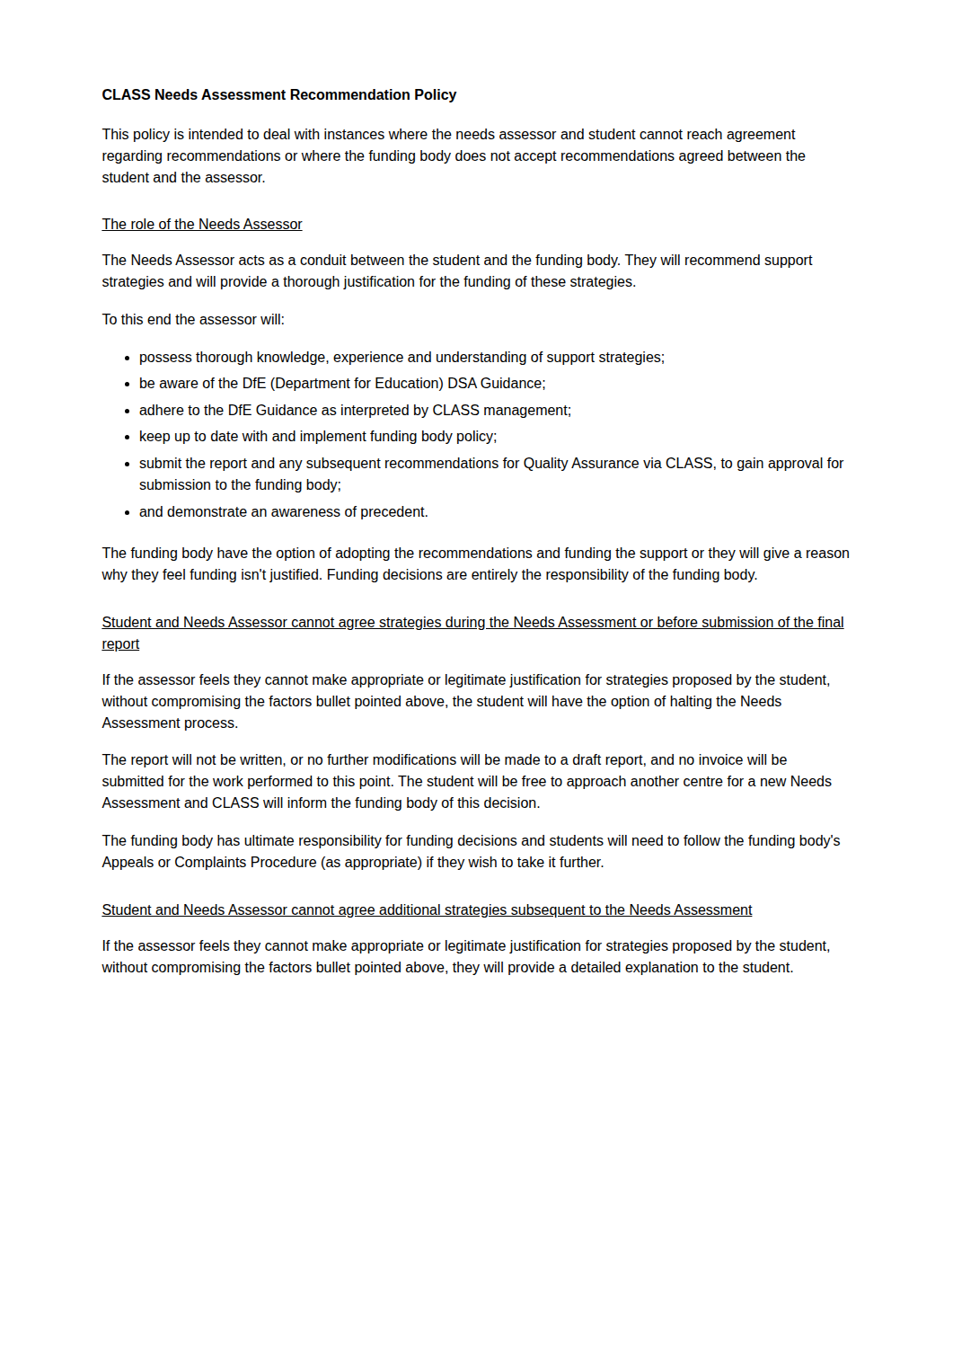CLASS Needs Assessment Recommendation Policy
This policy is intended to deal with instances where the needs assessor and student cannot reach agreement regarding recommendations or where the funding body does not accept recommendations agreed between the student and the assessor.
The role of the Needs Assessor
The Needs Assessor acts as a conduit between the student and the funding body. They will recommend support strategies and will provide a thorough justification for the funding of these strategies.
To this end the assessor will:
possess thorough knowledge, experience and understanding of support strategies;
be aware of the DfE (Department for Education) DSA Guidance;
adhere to the DfE Guidance as interpreted by CLASS management;
keep up to date with and implement funding body policy;
submit the report and any subsequent recommendations for Quality Assurance via CLASS, to gain approval for submission to the funding body;
and demonstrate an awareness of precedent.
The funding body have the option of adopting the recommendations and funding the support or they will give a reason why they feel funding isn't justified. Funding decisions are entirely the responsibility of the funding body.
Student and Needs Assessor cannot agree strategies during the Needs Assessment or before submission of the final report
If the assessor feels they cannot make appropriate or legitimate justification for strategies proposed by the student, without compromising the factors bullet pointed above, the student will have the option of halting the Needs Assessment process.
The report will not be written, or no further modifications will be made to a draft report, and no invoice will be submitted for the work performed to this point. The student will be free to approach another centre for a new Needs Assessment and CLASS will inform the funding body of this decision.
The funding body has ultimate responsibility for funding decisions and students will need to follow the funding body's Appeals or Complaints Procedure (as appropriate) if they wish to take it further.
Student and Needs Assessor cannot agree additional strategies subsequent to the Needs Assessment
If the assessor feels they cannot make appropriate or legitimate justification for strategies proposed by the student, without compromising the factors bullet pointed above, they will provide a detailed explanation to the student.